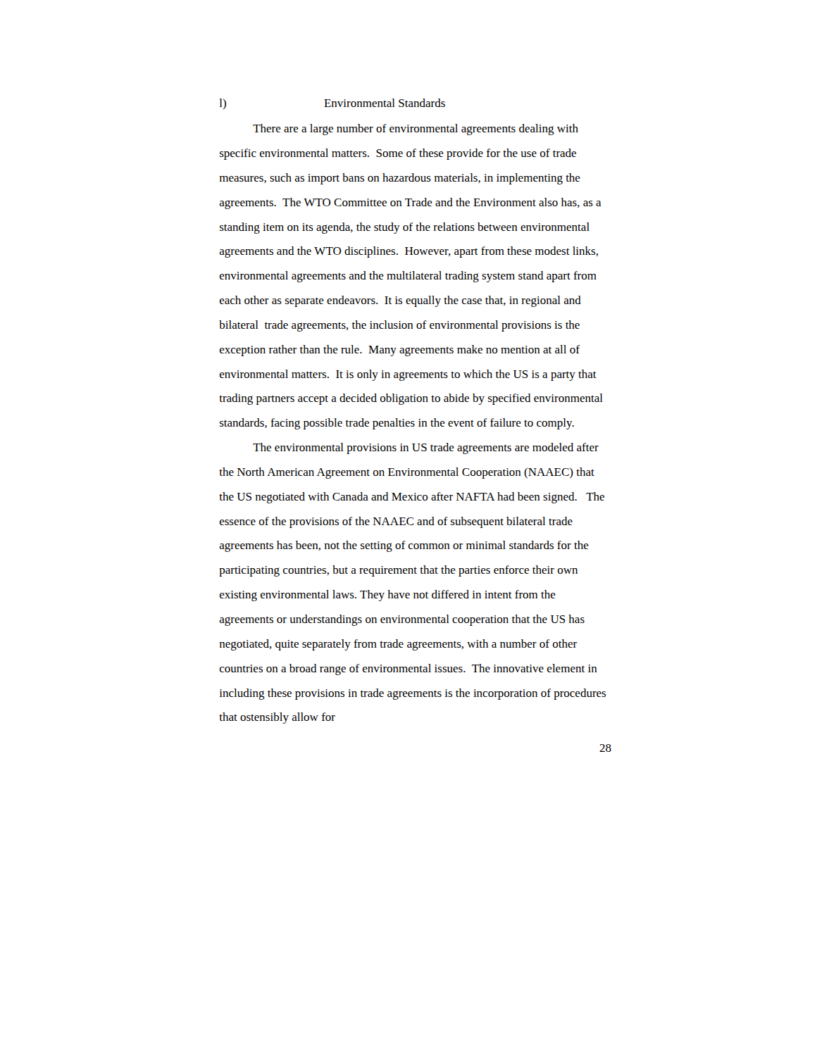l) Environmental Standards
There are a large number of environmental agreements dealing with specific environmental matters. Some of these provide for the use of trade measures, such as import bans on hazardous materials, in implementing the agreements. The WTO Committee on Trade and the Environment also has, as a standing item on its agenda, the study of the relations between environmental agreements and the WTO disciplines. However, apart from these modest links, environmental agreements and the multilateral trading system stand apart from each other as separate endeavors. It is equally the case that, in regional and bilateral trade agreements, the inclusion of environmental provisions is the exception rather than the rule. Many agreements make no mention at all of environmental matters. It is only in agreements to which the US is a party that trading partners accept a decided obligation to abide by specified environmental standards, facing possible trade penalties in the event of failure to comply.
The environmental provisions in US trade agreements are modeled after the North American Agreement on Environmental Cooperation (NAAEC) that the US negotiated with Canada and Mexico after NAFTA had been signed. The essence of the provisions of the NAAEC and of subsequent bilateral trade agreements has been, not the setting of common or minimal standards for the participating countries, but a requirement that the parties enforce their own existing environmental laws. They have not differed in intent from the agreements or understandings on environmental cooperation that the US has negotiated, quite separately from trade agreements, with a number of other countries on a broad range of environmental issues. The innovative element in including these provisions in trade agreements is the incorporation of procedures that ostensibly allow for
28